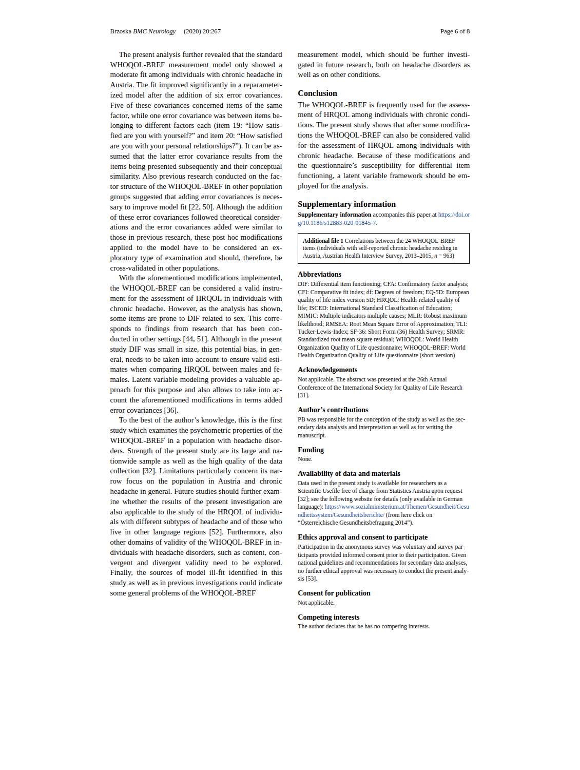Brzoska BMC Neurology (2020) 20:267
Page 6 of 8
The present analysis further revealed that the standard WHOQOL-BREF measurement model only showed a moderate fit among individuals with chronic headache in Austria. The fit improved significantly in a reparameterized model after the addition of six error covariances. Five of these covariances concerned items of the same factor, while one error covariance was between items belonging to different factors each (item 19: “How satisfied are you with yourself?” and item 20: “How satisfied are you with your personal relationships?”). It can be assumed that the latter error covariance results from the items being presented subsequently and their conceptual similarity. Also previous research conducted on the factor structure of the WHOQOL-BREF in other population groups suggested that adding error covariances is necessary to improve model fit [22, 50]. Although the addition of these error covariances followed theoretical considerations and the error covariances added were similar to those in previous research, these post hoc modifications applied to the model have to be considered an exploratory type of examination and should, therefore, be cross-validated in other populations.
With the aforementioned modifications implemented, the WHOQOL-BREF can be considered a valid instrument for the assessment of HRQOL in individuals with chronic headache. However, as the analysis has shown, some items are prone to DIF related to sex. This corresponds to findings from research that has been conducted in other settings [44, 51]. Although in the present study DIF was small in size, this potential bias, in general, needs to be taken into account to ensure valid estimates when comparing HRQOL between males and females. Latent variable modeling provides a valuable approach for this purpose and also allows to take into account the aforementioned modifications in terms added error covariances [36].
To the best of the author’s knowledge, this is the first study which examines the psychometric properties of the WHOQOL-BREF in a population with headache disorders. Strength of the present study are its large and nationwide sample as well as the high quality of the data collection [32]. Limitations particularly concern its narrow focus on the population in Austria and chronic headache in general. Future studies should further examine whether the results of the present investigation are also applicable to the study of the HRQOL of individuals with different subtypes of headache and of those who live in other language regions [52]. Furthermore, also other domains of validity of the WHOQOL-BREF in individuals with headache disorders, such as content, convergent and divergent validity need to be explored. Finally, the sources of model ill-fit identified in this study as well as in previous investigations could indicate some general problems of the WHOQOL-BREF
measurement model, which should be further investigated in future research, both on headache disorders as well as on other conditions.
Conclusion
The WHOQOL-BREF is frequently used for the assessment of HRQOL among individuals with chronic conditions. The present study shows that after some modifications the WHOQOL-BREF can also be considered valid for the assessment of HRQOL among individuals with chronic headache. Because of these modifications and the questionnaire’s susceptibility for differential item functioning, a latent variable framework should be employed for the analysis.
Supplementary information
Supplementary information accompanies this paper at https://doi.org/10.1186/s12883-020-01845-7.
Additional file 1 Correlations between the 24 WHOQOL-BREF items (individuals with self-reported chronic headache residing in Austria, Austrian Health Interview Survey, 2013–2015, n = 963)
Abbreviations
DIF: Differential item functioning; CFA: Confirmatory factor analysis; CFI: Comparative fit index; df: Degrees of freedom; EQ-5D: European quality of life index version 5D; HRQOL: Health-related quality of life; ISCED: International Standard Classification of Education; MIMIC: Multiple indicators multiple causes; MLR: Robust maximum likelihood; RMSEA: Root Mean Square Error of Approximation; TLI: Tucker-Lewis-Index; SF-36: Short Form (36) Health Survey; SRMR: Standardized root mean square residual; WHOQOL: World Health Organization Quality of Life questionnaire; WHOQOL-BREF: World Health Organization Quality of Life questionnaire (short version)
Acknowledgements
Not applicable. The abstract was presented at the 26th Annual Conference of the International Society for Quality of Life Research [31].
Author’s contributions
PB was responsible for the conception of the study as well as the secondary data analysis and interpretation as well as for writing the manuscript.
Funding
None.
Availability of data and materials
Data used in the present study is available for researchers as a Scientific Usefile free of charge from Statistics Austria upon request [32]; see the following website for details (only available in German language): https://www.sozialministerium.at/Themen/Gesundheit/Gesundheitssystem/Gesundheitsberichte/ (from here click on “Österreichische Gesundheitsbefragung 2014”).
Ethics approval and consent to participate
Participation in the anonymous survey was voluntary and survey participants provided informed consent prior to their participation. Given national guidelines and recommendations for secondary data analyses, no further ethical approval was necessary to conduct the present analysis [53].
Consent for publication
Not applicable.
Competing interests
The author declares that he has no competing interests.